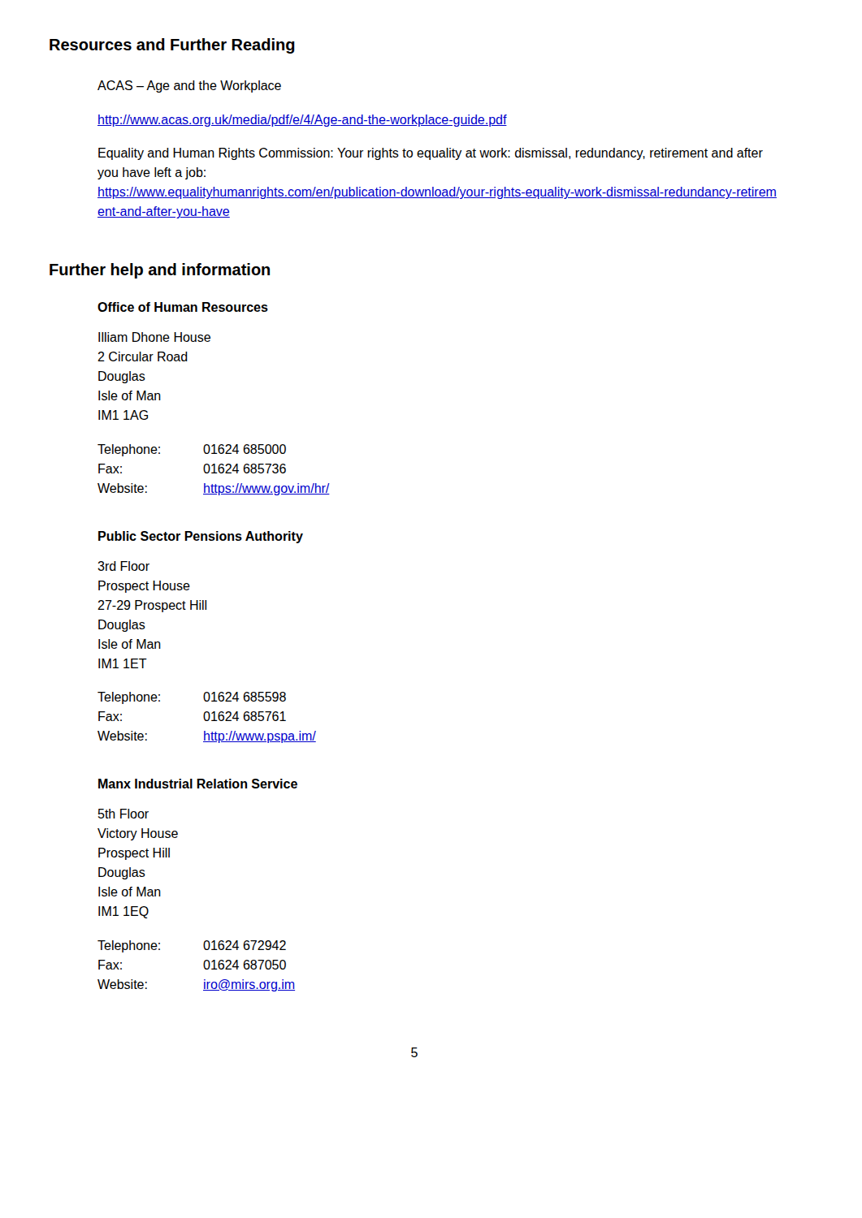Resources and Further Reading
ACAS – Age and the Workplace
http://www.acas.org.uk/media/pdf/e/4/Age-and-the-workplace-guide.pdf
Equality and Human Rights Commission: Your rights to equality at work: dismissal, redundancy, retirement and after you have left a job:
https://www.equalityhumanrights.com/en/publication-download/your-rights-equality-work-dismissal-redundancy-retirement-and-after-you-have
Further help and information
Office of Human Resources
Illiam Dhone House
2 Circular Road
Douglas
Isle of Man
IM1 1AG
| Telephone: | 01624 685000 |
| Fax: | 01624 685736 |
| Website: | https://www.gov.im/hr/ |
Public Sector Pensions Authority
3rd Floor
Prospect House
27-29 Prospect Hill
Douglas
Isle of Man
IM1 1ET
| Telephone: | 01624 685598 |
| Fax: | 01624 685761 |
| Website: | http://www.pspa.im/ |
Manx Industrial Relation Service
5th Floor
Victory House
Prospect Hill
Douglas
Isle of Man
IM1 1EQ
| Telephone: | 01624 672942 |
| Fax: | 01624 687050 |
| Website: | iro@mirs.org.im |
5